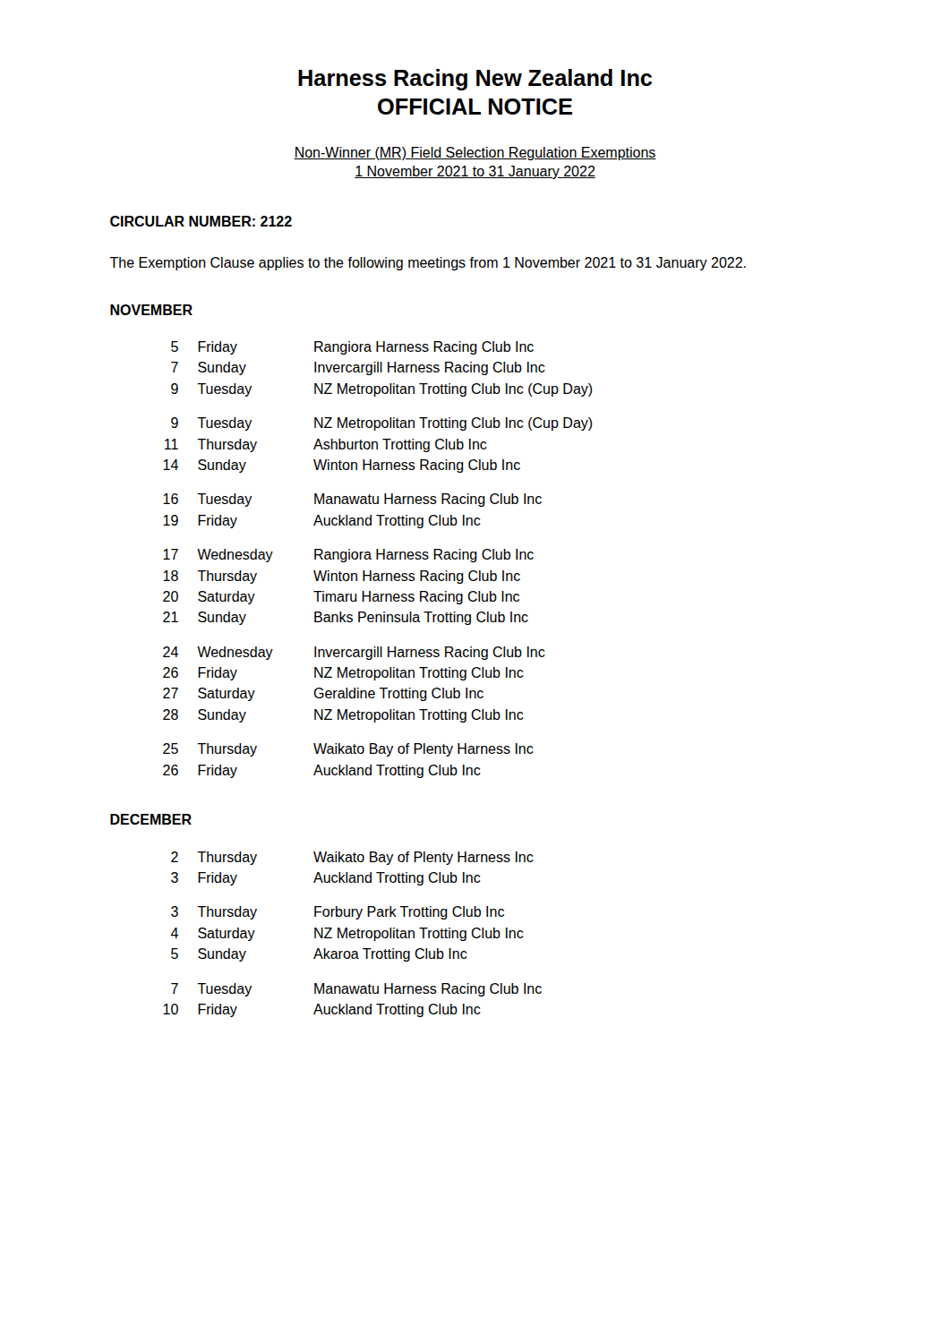Harness Racing New Zealand Inc
OFFICIAL NOTICE
Non-Winner (MR) Field Selection Regulation Exemptions 1 November 2021 to 31 January 2022
CIRCULAR NUMBER: 2122
The Exemption Clause applies to the following meetings from 1 November 2021 to 31 January 2022.
November
| 5 | Friday | Rangiora Harness Racing Club Inc |
| 7 | Sunday | Invercargill Harness Racing Club Inc |
| 9 | Tuesday | NZ Metropolitan Trotting Club Inc (Cup Day) |
| 9 | Tuesday | NZ Metropolitan Trotting Club Inc (Cup Day) |
| 11 | Thursday | Ashburton Trotting Club Inc |
| 14 | Sunday | Winton Harness Racing Club Inc |
| 16 | Tuesday | Manawatu Harness Racing Club Inc |
| 19 | Friday | Auckland Trotting Club Inc |
| 17 | Wednesday | Rangiora Harness Racing Club Inc |
| 18 | Thursday | Winton Harness Racing Club Inc |
| 20 | Saturday | Timaru Harness Racing Club Inc |
| 21 | Sunday | Banks Peninsula Trotting Club Inc |
| 24 | Wednesday | Invercargill Harness Racing Club Inc |
| 26 | Friday | NZ Metropolitan Trotting Club Inc |
| 27 | Saturday | Geraldine Trotting Club Inc |
| 28 | Sunday | NZ Metropolitan Trotting Club Inc |
| 25 | Thursday | Waikato Bay of Plenty Harness Inc |
| 26 | Friday | Auckland Trotting Club Inc |
December
| 2 | Thursday | Waikato Bay of Plenty Harness Inc |
| 3 | Friday | Auckland Trotting Club Inc |
| 3 | Thursday | Forbury Park Trotting Club Inc |
| 4 | Saturday | NZ Metropolitan Trotting Club Inc |
| 5 | Sunday | Akaroa Trotting Club Inc |
| 7 | Tuesday | Manawatu Harness Racing Club Inc |
| 10 | Friday | Auckland Trotting Club Inc |